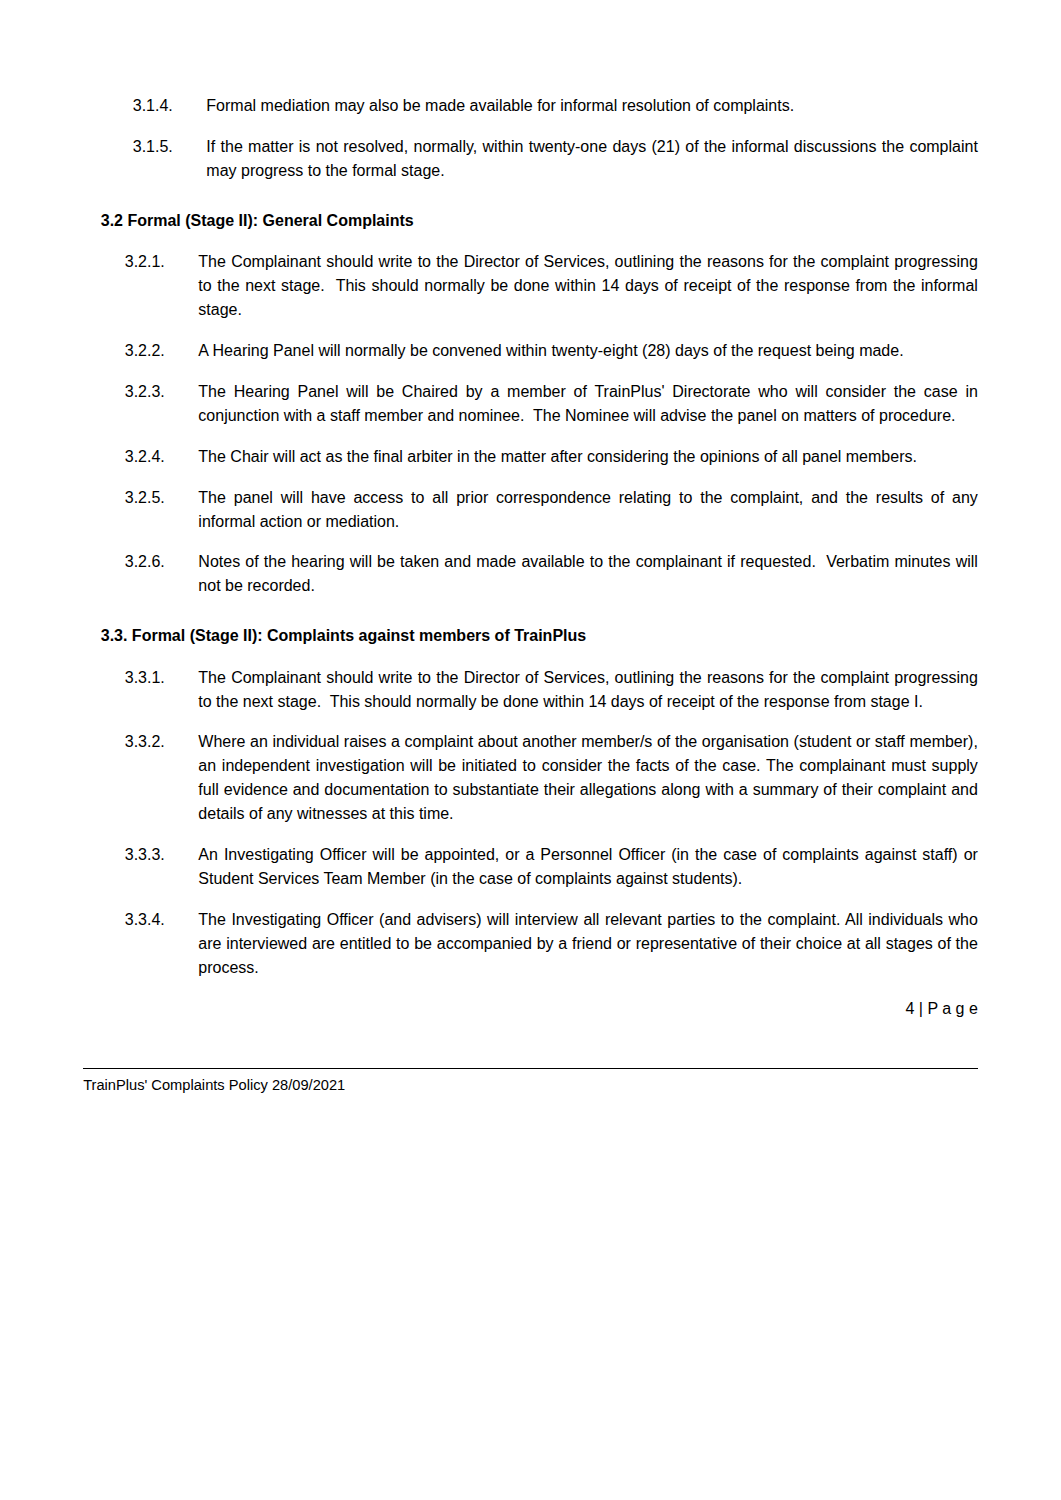3.1.4.
Formal mediation may also be made available for informal resolution of complaints.
3.1.5.
If the matter is not resolved, normally, within twenty-one days (21) of the informal discussions the complaint may progress to the formal stage.
3.2 Formal (Stage II): General Complaints
3.2.1.
The Complainant should write to the Director of Services, outlining the reasons for the complaint progressing to the next stage. This should normally be done within 14 days of receipt of the response from the informal stage.
3.2.2.
A Hearing Panel will normally be convened within twenty-eight (28) days of the request being made.
3.2.3.
The Hearing Panel will be Chaired by a member of TrainPlus' Directorate who will consider the case in conjunction with a staff member and nominee. The Nominee will advise the panel on matters of procedure.
3.2.4.
The Chair will act as the final arbiter in the matter after considering the opinions of all panel members.
3.2.5.
The panel will have access to all prior correspondence relating to the complaint, and the results of any informal action or mediation.
3.2.6.
Notes of the hearing will be taken and made available to the complainant if requested. Verbatim minutes will not be recorded.
3.3. Formal (Stage II): Complaints against members of TrainPlus
3.3.1.
The Complainant should write to the Director of Services, outlining the reasons for the complaint progressing to the next stage. This should normally be done within 14 days of receipt of the response from stage I.
3.3.2.
Where an individual raises a complaint about another member/s of the organisation (student or staff member), an independent investigation will be initiated to consider the facts of the case. The complainant must supply full evidence and documentation to substantiate their allegations along with a summary of their complaint and details of any witnesses at this time.
3.3.3.
An Investigating Officer will be appointed, or a Personnel Officer (in the case of complaints against staff) or Student Services Team Member (in the case of complaints against students).
3.3.4.
The Investigating Officer (and advisers) will interview all relevant parties to the complaint. All individuals who are interviewed are entitled to be accompanied by a friend or representative of their choice at all stages of the process.
4 | P a g e
TrainPlus' Complaints Policy 28/09/2021